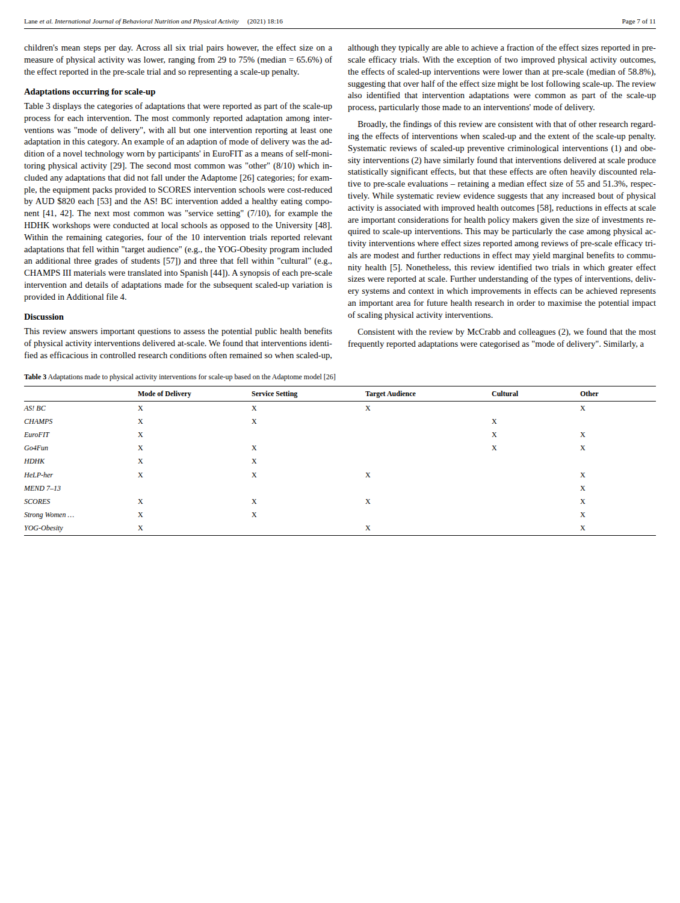Lane et al. International Journal of Behavioral Nutrition and Physical Activity (2021) 18:16
Page 7 of 11
children's mean steps per day. Across all six trial pairs however, the effect size on a measure of physical activity was lower, ranging from 29 to 75% (median = 65.6%) of the effect reported in the pre-scale trial and so representing a scale-up penalty.
Adaptations occurring for scale-up
Table 3 displays the categories of adaptations that were reported as part of the scale-up process for each intervention. The most commonly reported adaptation among interventions was "mode of delivery", with all but one intervention reporting at least one adaptation in this category. An example of an adaption of mode of delivery was the addition of a novel technology worn by participants' in EuroFIT as a means of self-monitoring physical activity [29]. The second most common was "other" (8/10) which included any adaptations that did not fall under the Adaptome [26] categories; for example, the equipment packs provided to SCORES intervention schools were cost-reduced by AUD $820 each [53] and the AS! BC intervention added a healthy eating component [41, 42]. The next most common was "service setting" (7/10), for example the HDHK workshops were conducted at local schools as opposed to the University [48]. Within the remaining categories, four of the 10 intervention trials reported relevant adaptations that fell within "target audience" (e.g., the YOG-Obesity program included an additional three grades of students [57]) and three that fell within "cultural" (e.g., CHAMPS III materials were translated into Spanish [44]). A synopsis of each pre-scale intervention and details of adaptations made for the subsequent scaled-up variation is provided in Additional file 4.
Discussion
This review answers important questions to assess the potential public health benefits of physical activity interventions delivered at-scale. We found that interventions identified as efficacious in controlled research conditions often remained so when scaled-up, although they typically are able to achieve a fraction of the effect sizes reported in pre-scale efficacy trials. With the exception of two improved physical activity outcomes, the effects of scaled-up interventions were lower than at pre-scale (median of 58.8%), suggesting that over half of the effect size might be lost following scale-up. The review also identified that intervention adaptations were common as part of the scale-up process, particularly those made to an interventions' mode of delivery.
Broadly, the findings of this review are consistent with that of other research regarding the effects of interventions when scaled-up and the extent of the scale-up penalty. Systematic reviews of scaled-up preventive criminological interventions (1) and obesity interventions (2) have similarly found that interventions delivered at scale produce statistically significant effects, but that these effects are often heavily discounted relative to pre-scale evaluations – retaining a median effect size of 55 and 51.3%, respectively. While systematic review evidence suggests that any increased bout of physical activity is associated with improved health outcomes [58], reductions in effects at scale are important considerations for health policy makers given the size of investments required to scale-up interventions. This may be particularly the case among physical activity interventions where effect sizes reported among reviews of pre-scale efficacy trials are modest and further reductions in effect may yield marginal benefits to community health [5]. Nonetheless, this review identified two trials in which greater effect sizes were reported at scale. Further understanding of the types of interventions, delivery systems and context in which improvements in effects can be achieved represents an important area for future health research in order to maximise the potential impact of scaling physical activity interventions.
Consistent with the review by McCrabb and colleagues (2), we found that the most frequently reported adaptations were categorised as "mode of delivery". Similarly, a
Table 3 Adaptations made to physical activity interventions for scale-up based on the Adaptome model [26]
| | Mode of Delivery | Service Setting | Target Audience | Cultural | Other |
| --- | --- | --- | --- | --- | --- |
| AS! BC | X | X | X | | X |
| CHAMPS | X | X | | X | |
| EuroFIT | X | | | X | X |
| Go4Fun | X | X | | X | X |
| HDHK | X | X | | | |
| HeLP-her | X | X | X | | X |
| MEND 7–13 | | | | | X |
| SCORES | X | X | X | | X |
| Strong Women … | X | X | | | X |
| YOG-Obesity | X | | X | | X |